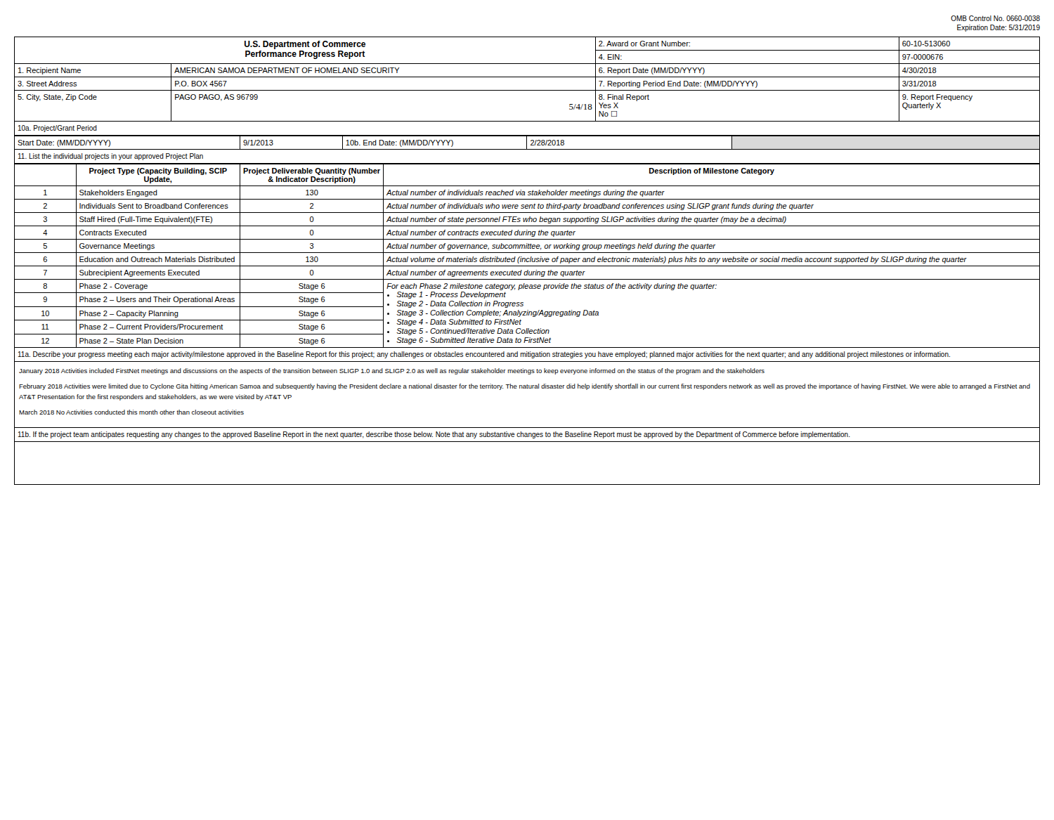OMB Control No. 0660-0038
Expiration Date: 5/31/2019
| U.S. Department of Commerce Performance Progress Report | 2. Award or Grant Number: | 60-10-513060 |
| 4. EIN: | 97-0000676 |
| 1. Recipient Name | AMERICAN SAMOA DEPARTMENT OF HOMELAND SECURITY | 6. Report Date (MM/DD/YYYY) | 4/30/2018 |
| 3. Street Address | P.O. BOX 4567 | 7. Reporting Period End Date: (MM/DD/YYYY) | 3/31/2018 |
| 5. City, State, Zip Code | PAGO PAGO, AS 96799 5/4/18 | 8. Final Report Yes X No ☐ | 9. Report Frequency Quarterly X |
10a. Project/Grant Period
| Start Date: (MM/DD/YYYY) | 9/1/2013 | 10b. End Date: (MM/DD/YYYY) | 2/28/2018 | |
11. List the individual projects in your approved Project Plan
| | Project Type (Capacity Building, SCIP Update, | Project Deliverable Quantity (Number & Indicator Description) | Description of Milestone Category |
| --- | --- | --- | --- |
| 1 | Stakeholders Engaged | 130 | Actual number of individuals reached via stakeholder meetings during the quarter |
| 2 | Individuals Sent to Broadband Conferences | 2 | Actual number of individuals who were sent to third-party broadband conferences using SLIGP grant funds during the quarter |
| 3 | Staff Hired (Full-Time Equivalent)(FTE) | 0 | Actual number of state personnel FTEs who began supporting SLIGP activities during the quarter (may be a decimal) |
| 4 | Contracts Executed | 0 | Actual number of contracts executed during the quarter |
| 5 | Governance Meetings | 3 | Actual number of governance, subcommittee, or working group meetings held during the quarter |
| 6 | Education and Outreach Materials Distributed | 130 | Actual volume of materials distributed (inclusive of paper and electronic materials) plus hits to any website or social media account supported by SLIGP during the quarter |
| 7 | Subrecipient Agreements Executed | 0 | Actual number of agreements executed during the quarter |
| 8 | Phase 2 - Coverage | Stage 6 | For each Phase 2 milestone category, please provide the status of the activity during the quarter: Stage 1 - Process Development Stage 2 - Data Collection in Progress Stage 3 - Collection Complete; Analyzing/Aggregating Data Stage 4 - Data Submitted to FirstNet Stage 5 - Continued/Iterative Data Collection Stage 6 - Submitted Iterative Data to FirstNet |
| 9 | Phase 2 – Users and Their Operational Areas | Stage 6 |
| 10 | Phase 2 – Capacity Planning | Stage 6 |
| 11 | Phase 2 – Current Providers/Procurement | Stage 6 |
| 12 | Phase 2 – State Plan Decision | Stage 6 |
11a. Describe your progress meeting each major activity/milestone approved in the Baseline Report for this project; any challenges or obstacles encountered and mitigation strategies you have employed; planned major activities for the next quarter; and any additional project milestones or information.
January 2018 Activities included FirstNet meetings and discussions on the aspects of the transition between SLIGP 1.0 and SLIGP 2.0 as well as regular stakeholder meetings to keep everyone informed on the status of the program and the stakeholders
February 2018 Activities were limited due to Cyclone Gita hitting American Samoa and subsequently having the President declare a national disaster for the territory. The natural disaster did help identify shortfall in our current first responders network as well as proved the importance of having FirstNet. We were able to arranged a FirstNet and AT&T Presentation for the first responders and stakeholders, as we were visited by AT&T VP
March 2018 No Activities conducted this month other than closeout activities
11b. If the project team anticipates requesting any changes to the approved Baseline Report in the next quarter, describe those below. Note that any substantive changes to the Baseline Report must be approved by the Department of Commerce before implementation.